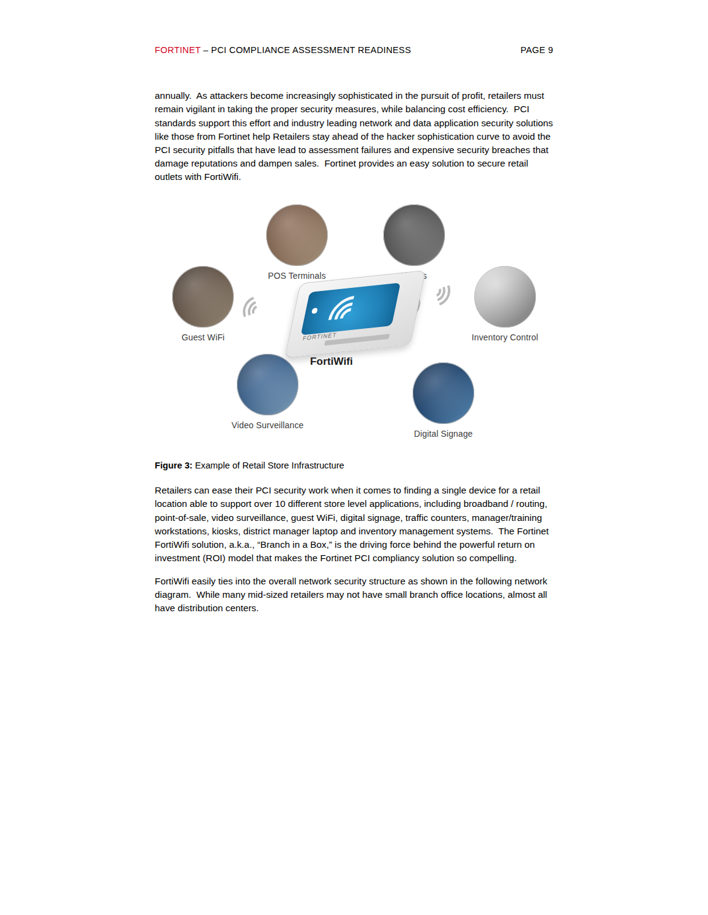FORTINET – PCI COMPLIANCE ASSESSMENT READINESS
PAGE 9
annually. As attackers become increasingly sophisticated in the pursuit of profit, retailers must remain vigilant in taking the proper security measures, while balancing cost efficiency. PCI standards support this effort and industry leading network and data application security solutions like those from Fortinet help Retailers stay ahead of the hacker sophistication curve to avoid the PCI security pitfalls that have lead to assessment failures and expensive security breaches that damage reputations and dampen sales. Fortinet provides an easy solution to secure retail outlets with FortiWifi.
POS Terminals
Kiosks
Guest WiFi
Inventory Control
Video Surveillance
Digital Signage
FORTINET
FortiWifi
Figure 3: Example of Retail Store Infrastructure
Retailers can ease their PCI security work when it comes to finding a single device for a retail location able to support over 10 different store level applications, including broadband / routing, point-of-sale, video surveillance, guest WiFi, digital signage, traffic counters, manager/training workstations, kiosks, district manager laptop and inventory management systems. The Fortinet FortiWifi solution, a.k.a., “Branch in a Box,” is the driving force behind the powerful return on investment (ROI) model that makes the Fortinet PCI compliancy solution so compelling.
FortiWifi easily ties into the overall network security structure as shown in the following network diagram. While many mid-sized retailers may not have small branch office locations, almost all have distribution centers.